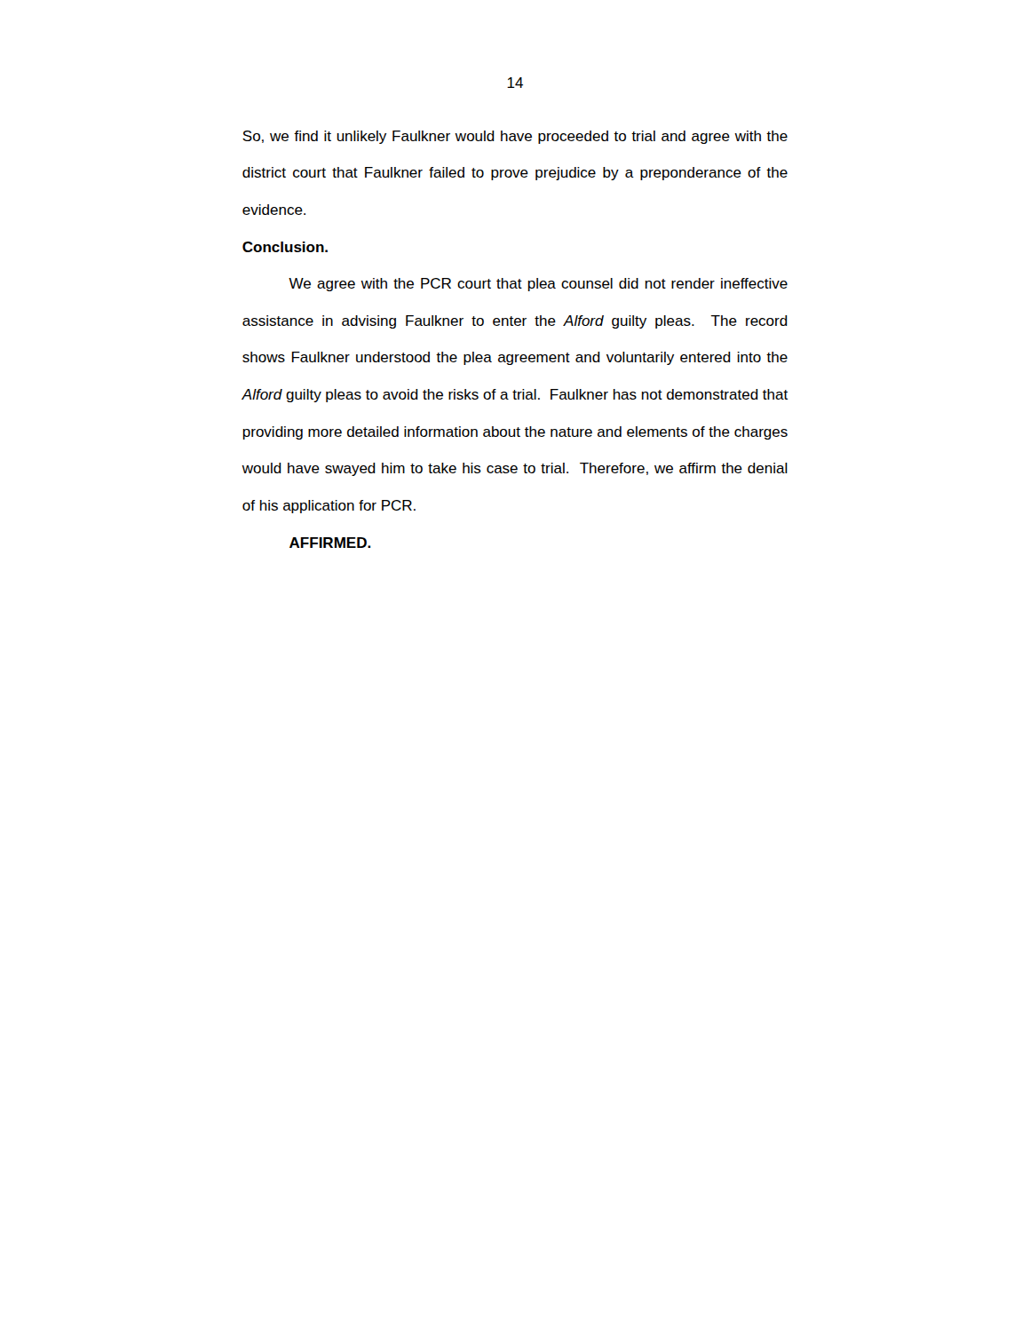14
So, we find it unlikely Faulkner would have proceeded to trial and agree with the district court that Faulkner failed to prove prejudice by a preponderance of the evidence.
Conclusion.
We agree with the PCR court that plea counsel did not render ineffective assistance in advising Faulkner to enter the Alford guilty pleas. The record shows Faulkner understood the plea agreement and voluntarily entered into the Alford guilty pleas to avoid the risks of a trial. Faulkner has not demonstrated that providing more detailed information about the nature and elements of the charges would have swayed him to take his case to trial. Therefore, we affirm the denial of his application for PCR.
AFFIRMED.